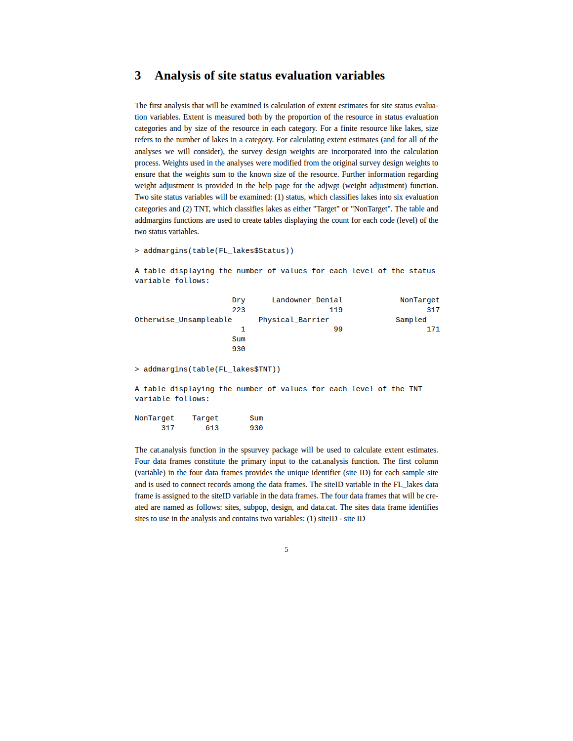3 Analysis of site status evaluation variables
The first analysis that will be examined is calculation of extent estimates for site status evaluation variables. Extent is measured both by the proportion of the resource in status evaluation categories and by size of the resource in each category. For a finite resource like lakes, size refers to the number of lakes in a category. For calculating extent estimates (and for all of the analyses we will consider), the survey design weights are incorporated into the calculation process. Weights used in the analyses were modified from the original survey design weights to ensure that the weights sum to the known size of the resource. Further information regarding weight adjustment is provided in the help page for the adjwgt (weight adjustment) function. Two site status variables will be examined: (1) status, which classifies lakes into six evaluation categories and (2) TNT, which classifies lakes as either "Target" or "NonTarget". The table and addmargins functions are used to create tables displaying the count for each code (level) of the two status variables.
> addmargins(table(FL_lakes$Status))
A table displaying the number of values for each level of the status
variable follows:

                      Dry      Landowner_Denial             NonTarget
                      223                   119                   317
Otherwise_Unsampleable      Physical_Barrier               Sampled
                        1                    99                   171
                      Sum
                      930
> addmargins(table(FL_lakes$TNT))
A table displaying the number of values for each level of the TNT
variable follows:

NonTarget    Target       Sum
      317       613       930
The cat.analysis function in the spsurvey package will be used to calculate extent estimates. Four data frames constitute the primary input to the cat.analysis function. The first column (variable) in the four data frames provides the unique identifier (site ID) for each sample site and is used to connect records among the data frames. The siteID variable in the FL_lakes data frame is assigned to the siteID variable in the data frames. The four data frames that will be created are named as follows: sites, subpop, design, and data.cat. The sites data frame identifies sites to use in the analysis and contains two variables: (1) siteID - site ID
5